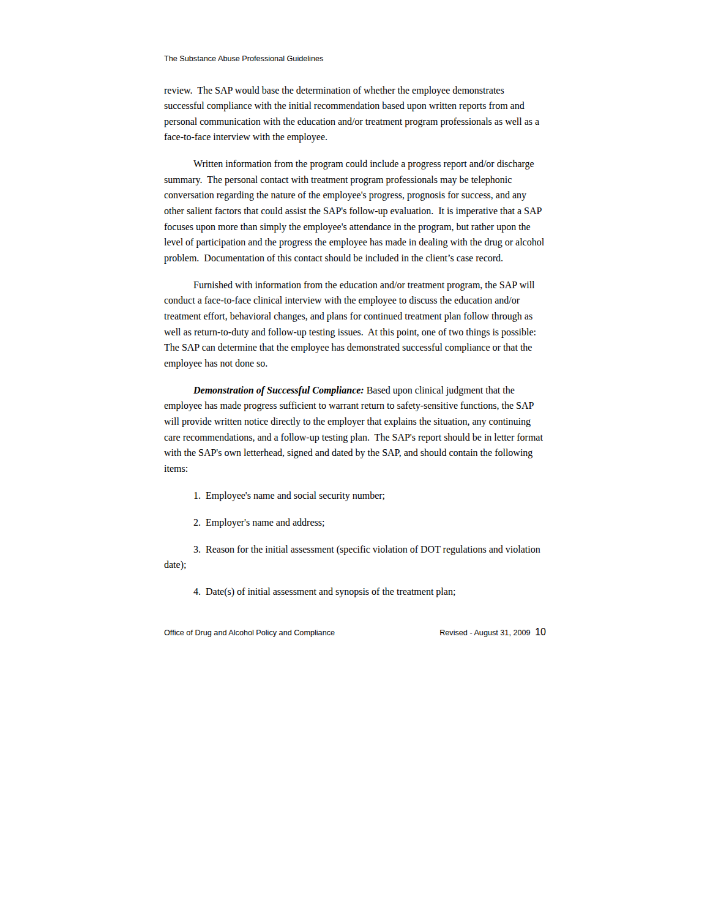The Substance Abuse Professional Guidelines
review. The SAP would base the determination of whether the employee demonstrates successful compliance with the initial recommendation based upon written reports from and personal communication with the education and/or treatment program professionals as well as a face-to-face interview with the employee.
Written information from the program could include a progress report and/or discharge summary. The personal contact with treatment program professionals may be telephonic conversation regarding the nature of the employee's progress, prognosis for success, and any other salient factors that could assist the SAP's follow-up evaluation. It is imperative that a SAP focuses upon more than simply the employee's attendance in the program, but rather upon the level of participation and the progress the employee has made in dealing with the drug or alcohol problem. Documentation of this contact should be included in the client’s case record.
Furnished with information from the education and/or treatment program, the SAP will conduct a face-to-face clinical interview with the employee to discuss the education and/or treatment effort, behavioral changes, and plans for continued treatment plan follow through as well as return-to-duty and follow-up testing issues. At this point, one of two things is possible: The SAP can determine that the employee has demonstrated successful compliance or that the employee has not done so.
Demonstration of Successful Compliance: Based upon clinical judgment that the employee has made progress sufficient to warrant return to safety-sensitive functions, the SAP will provide written notice directly to the employer that explains the situation, any continuing care recommendations, and a follow-up testing plan. The SAP's report should be in letter format with the SAP's own letterhead, signed and dated by the SAP, and should contain the following items:
1. Employee's name and social security number;
2. Employer's name and address;
3. Reason for the initial assessment (specific violation of DOT regulations and violation date);
4. Date(s) of initial assessment and synopsis of the treatment plan;
Office of Drug and Alcohol Policy and Compliance
Revised - August 31, 2009 10